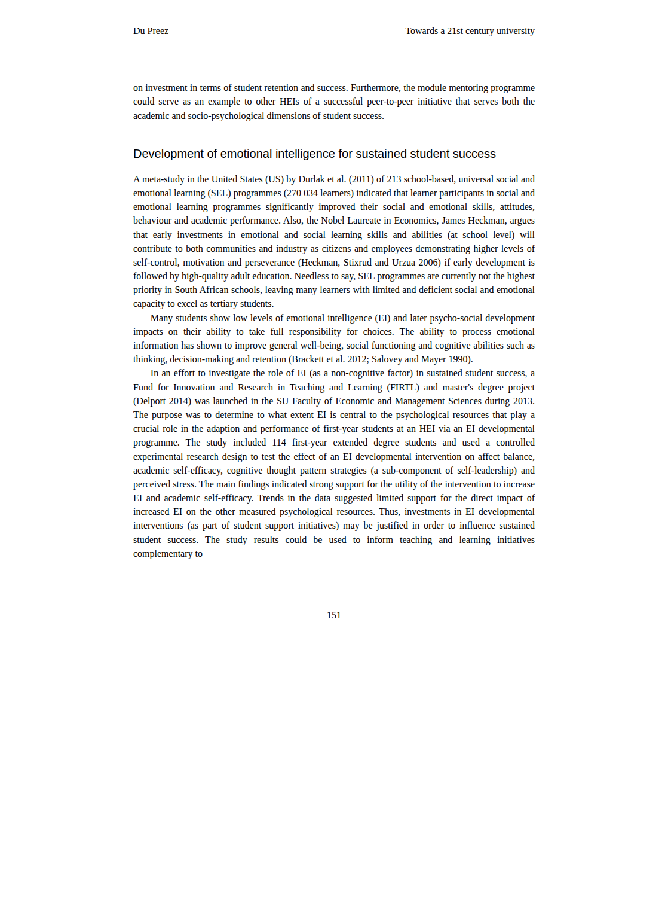Du Preez Towards a 21st century university
on investment in terms of student retention and success. Furthermore, the module mentoring programme could serve as an example to other HEIs of a successful peer-to-peer initiative that serves both the academic and socio-psychological dimensions of student success.
Development of emotional intelligence for sustained student success
A meta-study in the United States (US) by Durlak et al. (2011) of 213 school-based, universal social and emotional learning (SEL) programmes (270 034 learners) indicated that learner participants in social and emotional learning programmes significantly improved their social and emotional skills, attitudes, behaviour and academic performance. Also, the Nobel Laureate in Economics, James Heckman, argues that early investments in emotional and social learning skills and abilities (at school level) will contribute to both communities and industry as citizens and employees demonstrating higher levels of self-control, motivation and perseverance (Heckman, Stixrud and Urzua 2006) if early development is followed by high-quality adult education. Needless to say, SEL programmes are currently not the highest priority in South African schools, leaving many learners with limited and deficient social and emotional capacity to excel as tertiary students.
Many students show low levels of emotional intelligence (EI) and later psycho-social development impacts on their ability to take full responsibility for choices. The ability to process emotional information has shown to improve general well-being, social functioning and cognitive abilities such as thinking, decision-making and retention (Brackett et al. 2012; Salovey and Mayer 1990).
In an effort to investigate the role of EI (as a non-cognitive factor) in sustained student success, a Fund for Innovation and Research in Teaching and Learning (FIRTL) and master's degree project (Delport 2014) was launched in the SU Faculty of Economic and Management Sciences during 2013. The purpose was to determine to what extent EI is central to the psychological resources that play a crucial role in the adaption and performance of first-year students at an HEI via an EI developmental programme. The study included 114 first-year extended degree students and used a controlled experimental research design to test the effect of an EI developmental intervention on affect balance, academic self-efficacy, cognitive thought pattern strategies (a sub-component of self-leadership) and perceived stress. The main findings indicated strong support for the utility of the intervention to increase EI and academic self-efficacy. Trends in the data suggested limited support for the direct impact of increased EI on the other measured psychological resources. Thus, investments in EI developmental interventions (as part of student support initiatives) may be justified in order to influence sustained student success. The study results could be used to inform teaching and learning initiatives complementary to
151